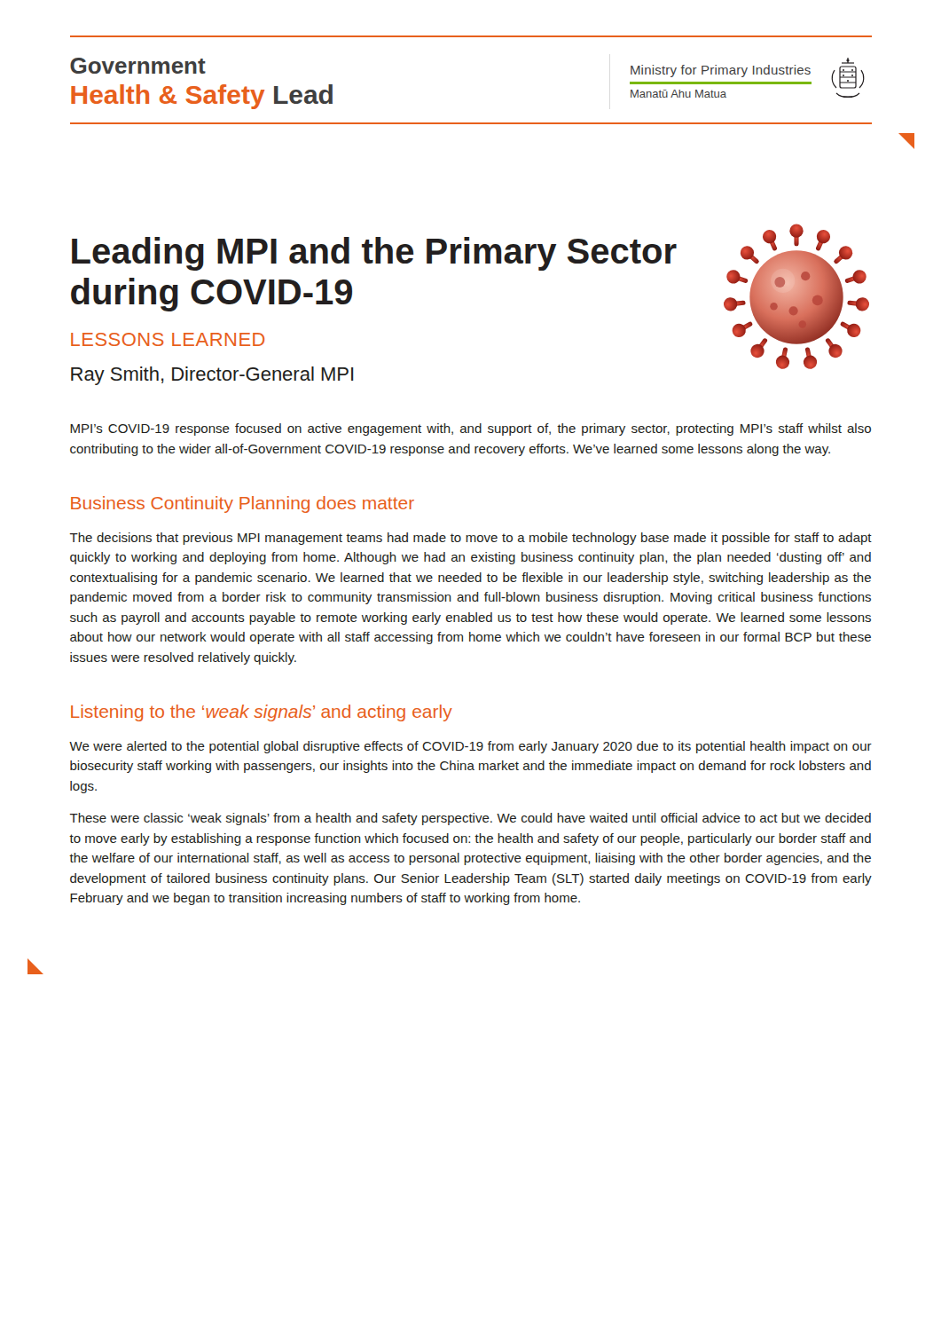Government
Health & Safety Lead
Ministry for Primary Industries
Manatū Ahu Matua
Leading MPI and the Primary Sector during COVID-19
LESSONS LEARNED
Ray Smith, Director-General MPI
MPI’s COVID-19 response focused on active engagement with, and support of, the primary sector, protecting MPI’s staff whilst also contributing to the wider all-of-Government COVID-19 response and recovery efforts. We’ve learned some lessons along the way.
Business Continuity Planning does matter
The decisions that previous MPI management teams had made to move to a mobile technology base made it possible for staff to adapt quickly to working and deploying from home. Although we had an existing business continuity plan, the plan needed ‘dusting off’ and contextualising for a pandemic scenario. We learned that we needed to be flexible in our leadership style, switching leadership as the pandemic moved from a border risk to community transmission and full-blown business disruption. Moving critical business functions such as payroll and accounts payable to remote working early enabled us to test how these would operate. We learned some lessons about how our network would operate with all staff accessing from home which we couldn’t have foreseen in our formal BCP but these issues were resolved relatively quickly.
Listening to the ‘weak signals’ and acting early
We were alerted to the potential global disruptive effects of COVID-19 from early January 2020 due to its potential health impact on our biosecurity staff working with passengers, our insights into the China market and the immediate impact on demand for rock lobsters and logs.
These were classic ‘weak signals’ from a health and safety perspective. We could have waited until official advice to act but we decided to move early by establishing a response function which focused on: the health and safety of our people, particularly our border staff and the welfare of our international staff, as well as access to personal protective equipment, liaising with the other border agencies, and the development of tailored business continuity plans. Our Senior Leadership Team (SLT) started daily meetings on COVID-19 from early February and we began to transition increasing numbers of staff to working from home.